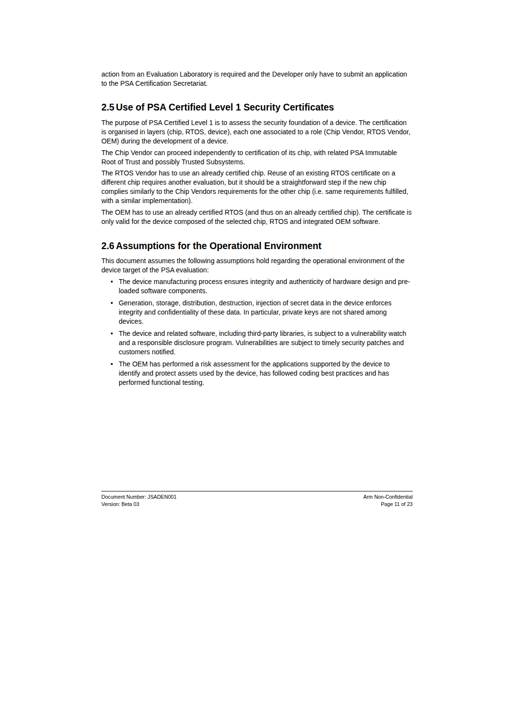action from an Evaluation Laboratory is required and the Developer only have to submit an application to the PSA Certification Secretariat.
2.5 Use of PSA Certified Level 1 Security Certificates
The purpose of PSA Certified Level 1 is to assess the security foundation of a device. The certification is organised in layers (chip, RTOS, device), each one associated to a role (Chip Vendor, RTOS Vendor, OEM) during the development of a device.
The Chip Vendor can proceed independently to certification of its chip, with related PSA Immutable Root of Trust and possibly Trusted Subsystems.
The RTOS Vendor has to use an already certified chip. Reuse of an existing RTOS certificate on a different chip requires another evaluation, but it should be a straightforward step if the new chip complies similarly to the Chip Vendors requirements for the other chip (i.e. same requirements fulfilled, with a similar implementation).
The OEM has to use an already certified RTOS (and thus on an already certified chip). The certificate is only valid for the device composed of the selected chip, RTOS and integrated OEM software.
2.6 Assumptions for the Operational Environment
This document assumes the following assumptions hold regarding the operational environment of the device target of the PSA evaluation:
The device manufacturing process ensures integrity and authenticity of hardware design and pre-loaded software components.
Generation, storage, distribution, destruction, injection of secret data in the device enforces integrity and confidentiality of these data. In particular, private keys are not shared among devices.
The device and related software, including third-party libraries, is subject to a vulnerability watch and a responsible disclosure program. Vulnerabilities are subject to timely security patches and customers notified.
The OEM has performed a risk assessment for the applications supported by the device to identify and protect assets used by the device, has followed coding best practices and has performed functional testing.
Document Number: JSADEN001
Version: Beta 03
Arm Non-Confidential
Page 11 of 23